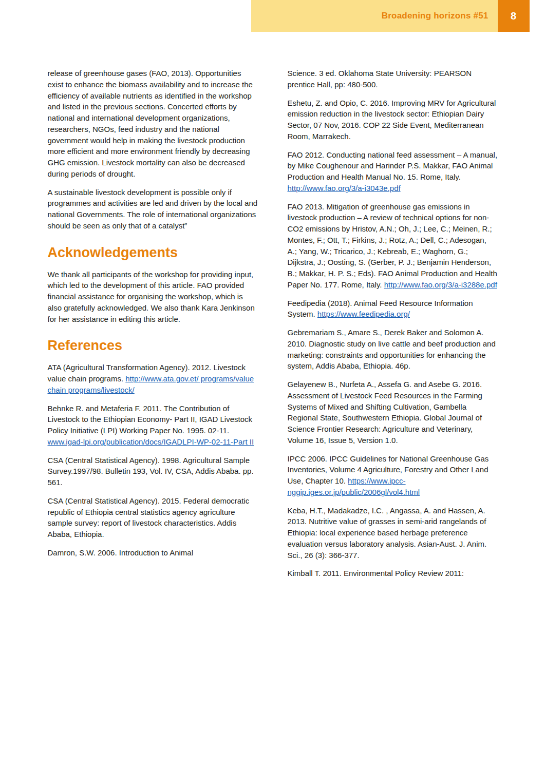Broadening horizons #51
8
release of greenhouse gases (FAO, 2013). Opportunities exist to enhance the biomass availability and to increase the efficiency of available nutrients as identified in the workshop and listed in the previous sections. Concerted efforts by national and international development organizations, researchers, NGOs, feed industry and the national government would help in making the livestock production more efficient and more environment friendly by decreasing GHG emission. Livestock mortality can also be decreased during periods of drought.
A sustainable livestock development is possible only if programmes and activities are led and driven by the local and national Governments. The role of international organizations should be seen as only that of a catalyst”
Acknowledgements
We thank all participants of the workshop for providing input, which led to the development of this article. FAO provided financial assistance for organising the workshop, which is also gratefully acknowledged. We also thank Kara Jenkinson for her assistance in editing this article.
References
ATA (Agricultural Transformation Agency). 2012. Livestock value chain programs. http://www.ata.gov.et/ programs/value chain programs/livestock/
Behnke R. and Metaferia F. 2011. The Contribution of Livestock to the Ethiopian Economy- Part II, IGAD Livestock Policy Initiative (LPI) Working Paper No. 1995. 02-11. www.igad-lpi.org/publication/docs/IGADLPI-WP-02-11-Part II
CSA (Central Statistical Agency). 1998. Agricultural Sample Survey.1997/98. Bulletin 193, Vol. IV, CSA, Addis Ababa. pp. 561.
CSA (Central Statistical Agency). 2015. Federal democratic republic of Ethiopia central statistics agency agriculture sample survey: report of livestock characteristics. Addis Ababa, Ethiopia.
Damron, S.W. 2006. Introduction to Animal
Science. 3 ed. Oklahoma State University: PEARSON prentice Hall, pp: 480-500.
Eshetu, Z. and Opio, C. 2016. Improving MRV for Agricultural emission reduction in the livestock sector: Ethiopian Dairy Sector, 07 Nov, 2016. COP 22 Side Event, Mediterranean Room, Marrakech.
FAO 2012. Conducting national feed assessment – A manual, by Mike Coughenour and Harinder P.S. Makkar, FAO Animal Production and Health Manual No. 15. Rome, Italy. http://www.fao.org/3/a-i3043e.pdf
FAO 2013. Mitigation of greenhouse gas emissions in livestock production – A review of technical options for non-CO2 emissions by Hristov, A.N.; Oh, J.; Lee, C.; Meinen, R.; Montes, F.; Ott, T.; Firkins, J.; Rotz, A.; Dell, C.; Adesogan, A.; Yang, W.; Tricarico, J.; Kebreab, E.; Waghorn, G.; Dijkstra, J.; Oosting, S. (Gerber, P. J.; Benjamin Henderson, B.; Makkar, H. P. S.; Eds). FAO Animal Production and Health Paper No. 177. Rome, Italy. http://www.fao.org/3/a-i3288e.pdf
Feedipedia (2018). Animal Feed Resource Information System. https://www.feedipedia.org/
Gebremariam S., Amare S., Derek Baker and Solomon A. 2010. Diagnostic study on live cattle and beef production and marketing: constraints and opportunities for enhancing the system, Addis Ababa, Ethiopia. 46p.
Gelayenew B., Nurfeta A., Assefa G. and Asebe G. 2016. Assessment of Livestock Feed Resources in the Farming Systems of Mixed and Shifting Cultivation, Gambella Regional State, Southwestern Ethiopia. Global Journal of Science Frontier Research: Agriculture and Veterinary, Volume 16, Issue 5, Version 1.0.
IPCC 2006. IPCC Guidelines for National Greenhouse Gas Inventories, Volume 4 Agriculture, Forestry and Other Land Use, Chapter 10. https://www.ipcc-nggip.iges.or.jp/public/2006gl/vol4.html
Keba, H.T., Madakadze, I.C. , Angassa, A. and Hassen, A. 2013. Nutritive value of grasses in semi-arid rangelands of Ethiopia: local experience based herbage preference evaluation versus laboratory analysis. Asian-Aust. J. Anim. Sci., 26 (3): 366-377.
Kimball T. 2011. Environmental Policy Review 2011: